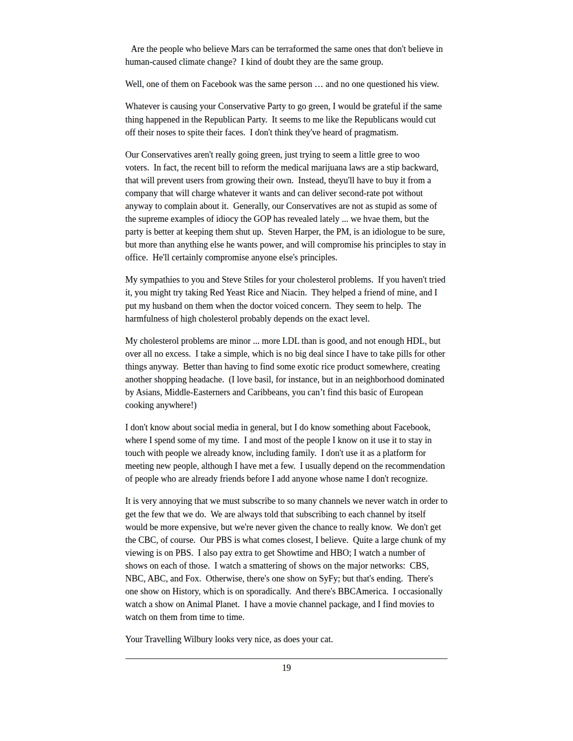Are the people who believe Mars can be terraformed the same ones that don't believe in human-caused climate change? I kind of doubt they are the same group.
Well, one of them on Facebook was the same person … and no one questioned his view.
Whatever is causing your Conservative Party to go green, I would be grateful if the same thing happened in the Republican Party. It seems to me like the Republicans would cut off their noses to spite their faces. I don't think they've heard of pragmatism.
Our Conservatives aren't really going green, just trying to seem a little gree to woo voters. In fact, the recent bill to reform the medical marijuana laws are a stip backward, that will prevent users from growing their own. Instead, theyu'll have to buy it from a company that will charge whatever it wants and can deliver second-rate pot without anyway to complain about it. Generally, our Conservatives are not as stupid as some of the supreme examples of idiocy the GOP has revealed lately ... we hvae them, but the party is better at keeping them shut up. Steven Harper, the PM, is an idiologue to be sure, but more than anything else he wants power, and will compromise his principles to stay in office. He'll certainly compromise anyone else's principles.
My sympathies to you and Steve Stiles for your cholesterol problems. If you haven't tried it, you might try taking Red Yeast Rice and Niacin. They helped a friend of mine, and I put my husband on them when the doctor voiced concern. They seem to help. The harmfulness of high cholesterol probably depends on the exact level.
My cholesterol problems are minor ... more LDL than is good, and not enough HDL, but over all no excess. I take a simple, which is no big deal since I have to take pills for other things anyway. Better than having to find some exotic rice product somewhere, creating another shopping headache. (I love basil, for instance, but in an neighborhood dominated by Asians, Middle-Easterners and Caribbeans, you can’t find this basic of European cooking anywhere!)
I don't know about social media in general, but I do know something about Facebook, where I spend some of my time. I and most of the people I know on it use it to stay in touch with people we already know, including family. I don't use it as a platform for meeting new people, although I have met a few. I usually depend on the recommendation of people who are already friends before I add anyone whose name I don't recognize.
It is very annoying that we must subscribe to so many channels we never watch in order to get the few that we do. We are always told that subscribing to each channel by itself would be more expensive, but we're never given the chance to really know. We don't get the CBC, of course. Our PBS is what comes closest, I believe. Quite a large chunk of my viewing is on PBS. I also pay extra to get Showtime and HBO; I watch a number of shows on each of those. I watch a smattering of shows on the major networks: CBS, NBC, ABC, and Fox. Otherwise, there's one show on SyFy; but that's ending. There's one show on History, which is on sporadically. And there's BBCAmerica. I occasionally watch a show on Animal Planet. I have a movie channel package, and I find movies to watch on them from time to time.
Your Travelling Wilbury looks very nice, as does your cat.
19